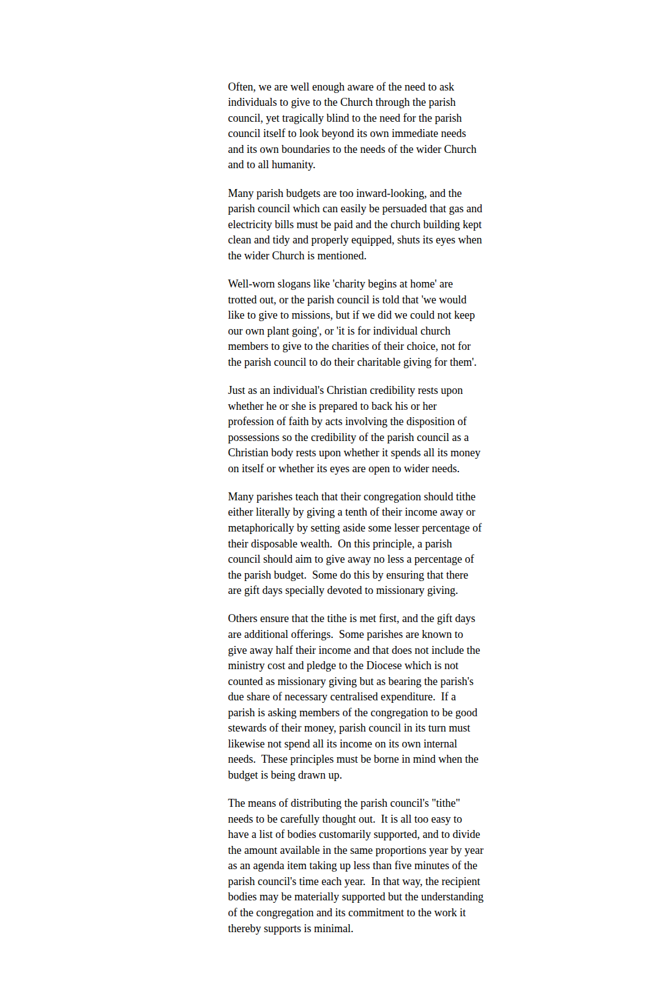Often, we are well enough aware of the need to ask individuals to give to the Church through the parish council, yet tragically blind to the need for the parish council itself to look beyond its own immediate needs and its own boundaries to the needs of the wider Church and to all humanity.
Many parish budgets are too inward-looking, and the parish council which can easily be persuaded that gas and electricity bills must be paid and the church building kept clean and tidy and properly equipped, shuts its eyes when the wider Church is mentioned.
Well-worn slogans like 'charity begins at home' are trotted out, or the parish council is told that 'we would like to give to missions, but if we did we could not keep our own plant going', or 'it is for individual church members to give to the charities of their choice, not for the parish council to do their charitable giving for them'.
Just as an individual's Christian credibility rests upon whether he or she is prepared to back his or her profession of faith by acts involving the disposition of possessions so the credibility of the parish council as a Christian body rests upon whether it spends all its money on itself or whether its eyes are open to wider needs.
Many parishes teach that their congregation should tithe either literally by giving a tenth of their income away or metaphorically by setting aside some lesser percentage of their disposable wealth. On this principle, a parish council should aim to give away no less a percentage of the parish budget. Some do this by ensuring that there are gift days specially devoted to missionary giving.
Others ensure that the tithe is met first, and the gift days are additional offerings. Some parishes are known to give away half their income and that does not include the ministry cost and pledge to the Diocese which is not counted as missionary giving but as bearing the parish's due share of necessary centralised expenditure. If a parish is asking members of the congregation to be good stewards of their money, parish council in its turn must likewise not spend all its income on its own internal needs. These principles must be borne in mind when the budget is being drawn up.
The means of distributing the parish council's "tithe" needs to be carefully thought out. It is all too easy to have a list of bodies customarily supported, and to divide the amount available in the same proportions year by year as an agenda item taking up less than five minutes of the parish council's time each year. In that way, the recipient bodies may be materially supported but the understanding of the congregation and its commitment to the work it thereby supports is minimal.